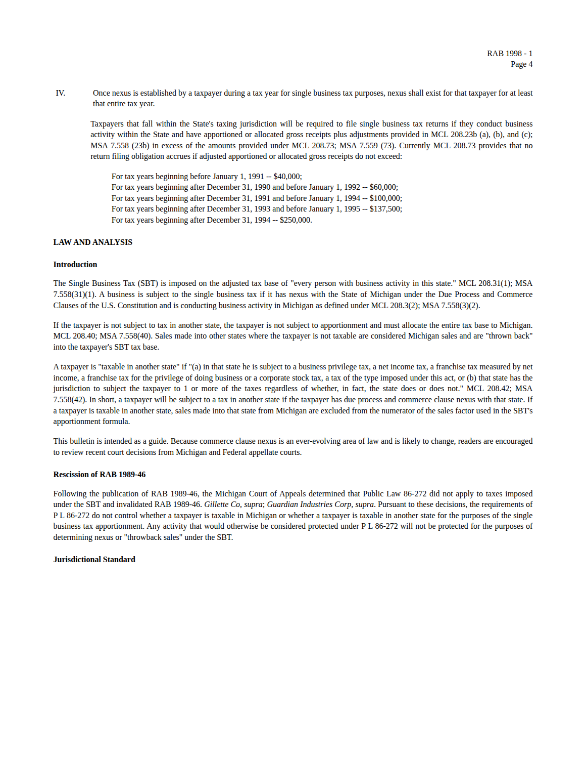RAB 1998 - 1
Page 4
IV.
Once nexus is established by a taxpayer during a tax year for single business tax purposes, nexus shall exist for that taxpayer for at least that entire tax year.
Taxpayers that fall within the State's taxing jurisdiction will be required to file single business tax returns if they conduct business activity within the State and have apportioned or allocated gross receipts plus adjustments provided in MCL 208.23b (a), (b), and (c); MSA 7.558 (23b) in excess of the amounts provided under MCL 208.73; MSA 7.559 (73). Currently MCL 208.73 provides that no return filing obligation accrues if adjusted apportioned or allocated gross receipts do not exceed:
For tax years beginning before January 1, 1991 -- $40,000;
For tax years beginning after December 31, 1990 and before January 1, 1992 -- $60,000;
For tax years beginning after December 31, 1991 and before January 1, 1994 -- $100,000;
For tax years beginning after December 31, 1993 and before January 1, 1995 -- $137,500;
For tax years beginning after December 31, 1994 -- $250,000.
LAW AND ANALYSIS
Introduction
The Single Business Tax (SBT) is imposed on the adjusted tax base of "every person with business activity in this state." MCL 208.31(1); MSA 7.558(31)(1). A business is subject to the single business tax if it has nexus with the State of Michigan under the Due Process and Commerce Clauses of the U.S. Constitution and is conducting business activity in Michigan as defined under MCL 208.3(2); MSA 7.558(3)(2).
If the taxpayer is not subject to tax in another state, the taxpayer is not subject to apportionment and must allocate the entire tax base to Michigan. MCL 208.40; MSA 7.558(40). Sales made into other states where the taxpayer is not taxable are considered Michigan sales and are "thrown back" into the taxpayer's SBT tax base.
A taxpayer is "taxable in another state" if "(a) in that state he is subject to a business privilege tax, a net income tax, a franchise tax measured by net income, a franchise tax for the privilege of doing business or a corporate stock tax, a tax of the type imposed under this act, or (b) that state has the jurisdiction to subject the taxpayer to 1 or more of the taxes regardless of whether, in fact, the state does or does not." MCL 208.42; MSA 7.558(42). In short, a taxpayer will be subject to a tax in another state if the taxpayer has due process and commerce clause nexus with that state. If a taxpayer is taxable in another state, sales made into that state from Michigan are excluded from the numerator of the sales factor used in the SBT's apportionment formula.
This bulletin is intended as a guide. Because commerce clause nexus is an ever-evolving area of law and is likely to change, readers are encouraged to review recent court decisions from Michigan and Federal appellate courts.
Rescission of RAB 1989-46
Following the publication of RAB 1989-46, the Michigan Court of Appeals determined that Public Law 86-272 did not apply to taxes imposed under the SBT and invalidated RAB 1989-46. Gillette Co, supra; Guardian Industries Corp, supra. Pursuant to these decisions, the requirements of P L 86-272 do not control whether a taxpayer is taxable in Michigan or whether a taxpayer is taxable in another state for the purposes of the single business tax apportionment. Any activity that would otherwise be considered protected under P L 86-272 will not be protected for the purposes of determining nexus or "throwback sales" under the SBT.
Jurisdictional Standard